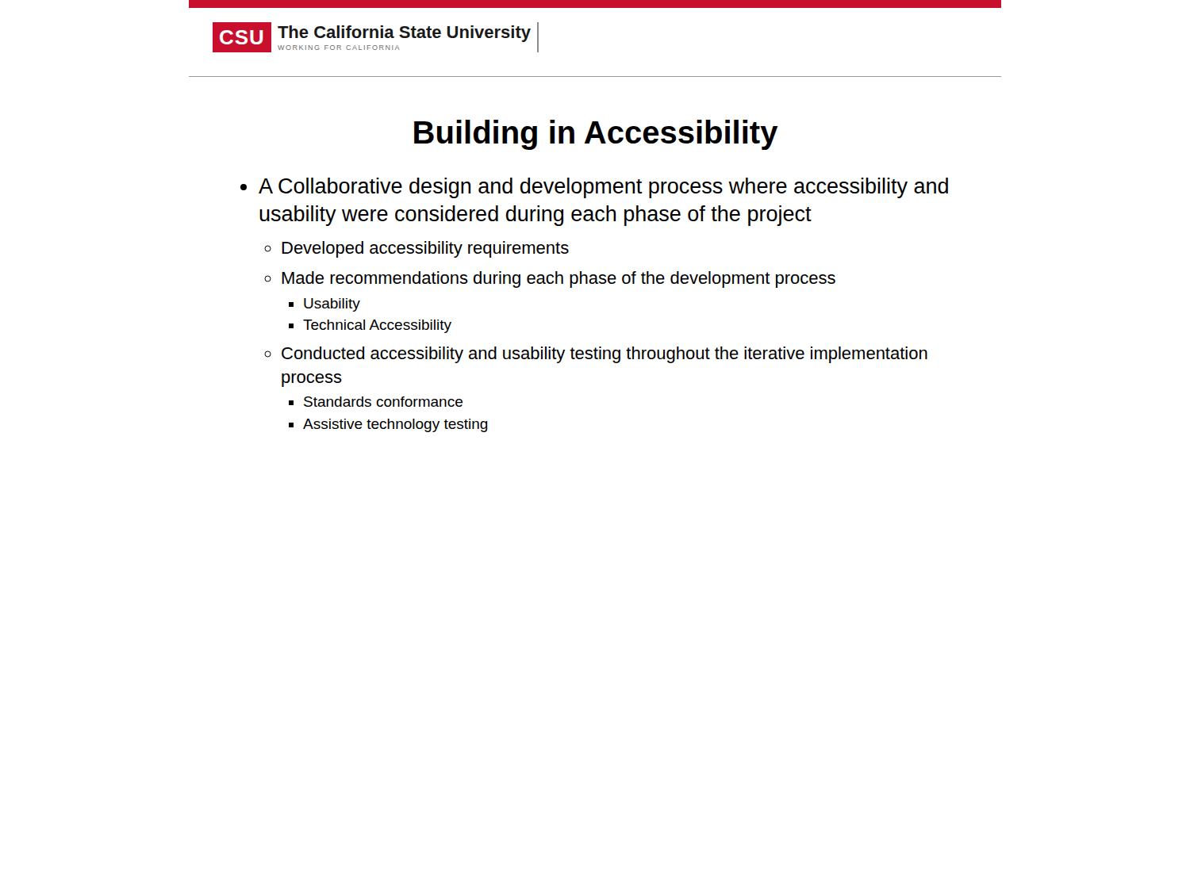CSU
The California State University WORKING FOR CALIFORNIA
Building in Accessibility
A Collaborative design and development process where accessibility and usability were considered during each phase of the project
Developed accessibility requirements
Made recommendations during each phase of the development process
Usability
Technical Accessibility
Conducted accessibility and usability testing throughout the iterative implementation process
Standards conformance
Assistive technology testing